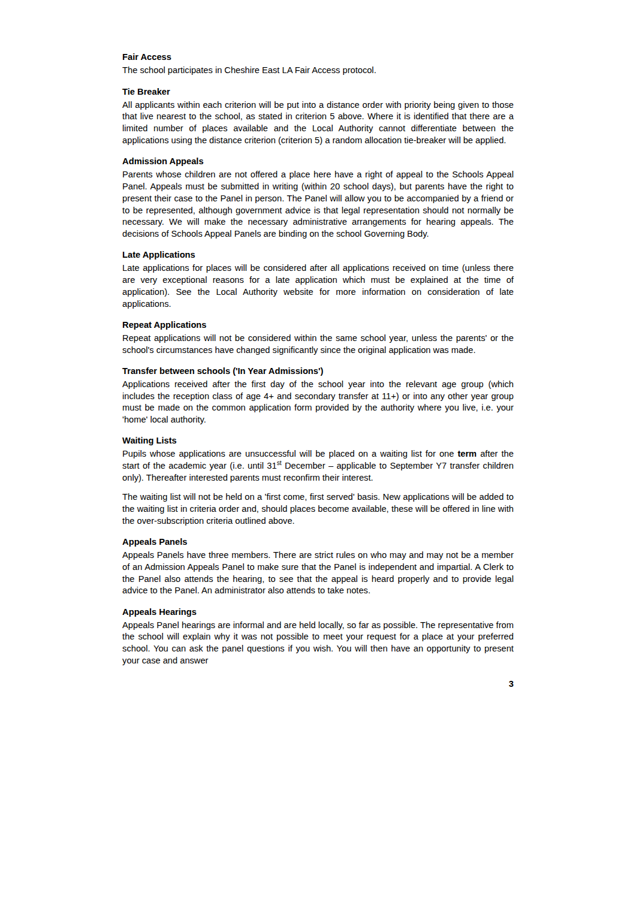Fair Access
The school participates in Cheshire East LA Fair Access protocol.
Tie Breaker
All applicants within each criterion will be put into a distance order with priority being given to those that live nearest to the school, as stated in criterion 5 above. Where it is identified that there are a limited number of places available and the Local Authority cannot differentiate between the applications using the distance criterion (criterion 5) a random allocation tie-breaker will be applied.
Admission Appeals
Parents whose children are not offered a place here have a right of appeal to the Schools Appeal Panel. Appeals must be submitted in writing (within 20 school days), but parents have the right to present their case to the Panel in person. The Panel will allow you to be accompanied by a friend or to be represented, although government advice is that legal representation should not normally be necessary. We will make the necessary administrative arrangements for hearing appeals. The decisions of Schools Appeal Panels are binding on the school Governing Body.
Late Applications
Late applications for places will be considered after all applications received on time (unless there are very exceptional reasons for a late application which must be explained at the time of application). See the Local Authority website for more information on consideration of late applications.
Repeat Applications
Repeat applications will not be considered within the same school year, unless the parents' or the school's circumstances have changed significantly since the original application was made.
Transfer between schools ('In Year Admissions')
Applications received after the first day of the school year into the relevant age group (which includes the reception class of age 4+ and secondary transfer at 11+) or into any other year group must be made on the common application form provided by the authority where you live, i.e. your 'home' local authority.
Waiting Lists
Pupils whose applications are unsuccessful will be placed on a waiting list for one term after the start of the academic year (i.e. until 31st December – applicable to September Y7 transfer children only). Thereafter interested parents must reconfirm their interest.
The waiting list will not be held on a 'first come, first served' basis. New applications will be added to the waiting list in criteria order and, should places become available, these will be offered in line with the over-subscription criteria outlined above.
Appeals Panels
Appeals Panels have three members. There are strict rules on who may and may not be a member of an Admission Appeals Panel to make sure that the Panel is independent and impartial. A Clerk to the Panel also attends the hearing, to see that the appeal is heard properly and to provide legal advice to the Panel. An administrator also attends to take notes.
Appeals Hearings
Appeals Panel hearings are informal and are held locally, so far as possible. The representative from the school will explain why it was not possible to meet your request for a place at your preferred school. You can ask the panel questions if you wish. You will then have an opportunity to present your case and answer
3